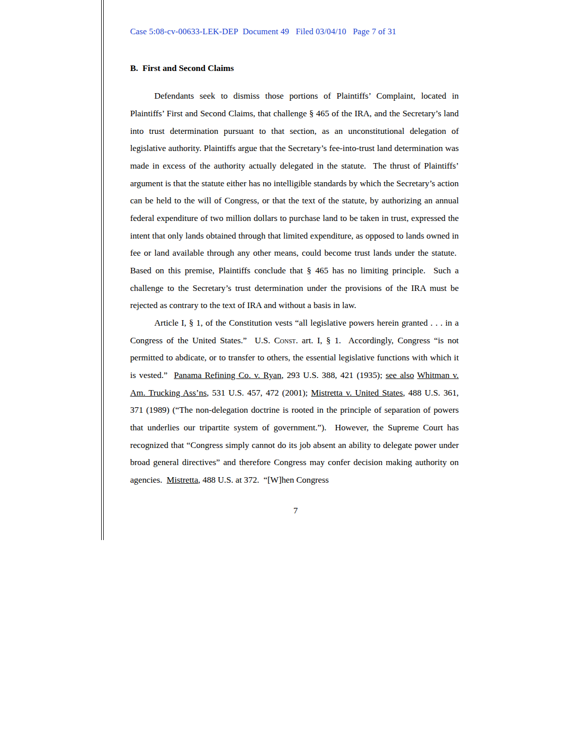Case 5:08-cv-00633-LEK-DEP Document 49 Filed 03/04/10 Page 7 of 31
B. First and Second Claims
Defendants seek to dismiss those portions of Plaintiffs’ Complaint, located in Plaintiffs’ First and Second Claims, that challenge § 465 of the IRA, and the Secretary’s land into trust determination pursuant to that section, as an unconstitutional delegation of legislative authority. Plaintiffs argue that the Secretary’s fee-into-trust land determination was made in excess of the authority actually delegated in the statute. The thrust of Plaintiffs’ argument is that the statute either has no intelligible standards by which the Secretary’s action can be held to the will of Congress, or that the text of the statute, by authorizing an annual federal expenditure of two million dollars to purchase land to be taken in trust, expressed the intent that only lands obtained through that limited expenditure, as opposed to lands owned in fee or land available through any other means, could become trust lands under the statute. Based on this premise, Plaintiffs conclude that § 465 has no limiting principle. Such a challenge to the Secretary’s trust determination under the provisions of the IRA must be rejected as contrary to the text of IRA and without a basis in law.
Article I, § 1, of the Constitution vests “all legislative powers herein granted . . . in a Congress of the United States.” U.S. Const. art. I, § 1. Accordingly, Congress “is not permitted to abdicate, or to transfer to others, the essential legislative functions with which it is vested.” Panama Refining Co. v. Ryan, 293 U.S. 388, 421 (1935); see also Whitman v. Am. Trucking Ass’ns, 531 U.S. 457, 472 (2001); Mistretta v. United States, 488 U.S. 361, 371 (1989) (“The non-delegation doctrine is rooted in the principle of separation of powers that underlies our tripartite system of government.”). However, the Supreme Court has recognized that “Congress simply cannot do its job absent an ability to delegate power under broad general directives” and therefore Congress may confer decision making authority on agencies. Mistretta, 488 U.S. at 372. “[W]hen Congress
7